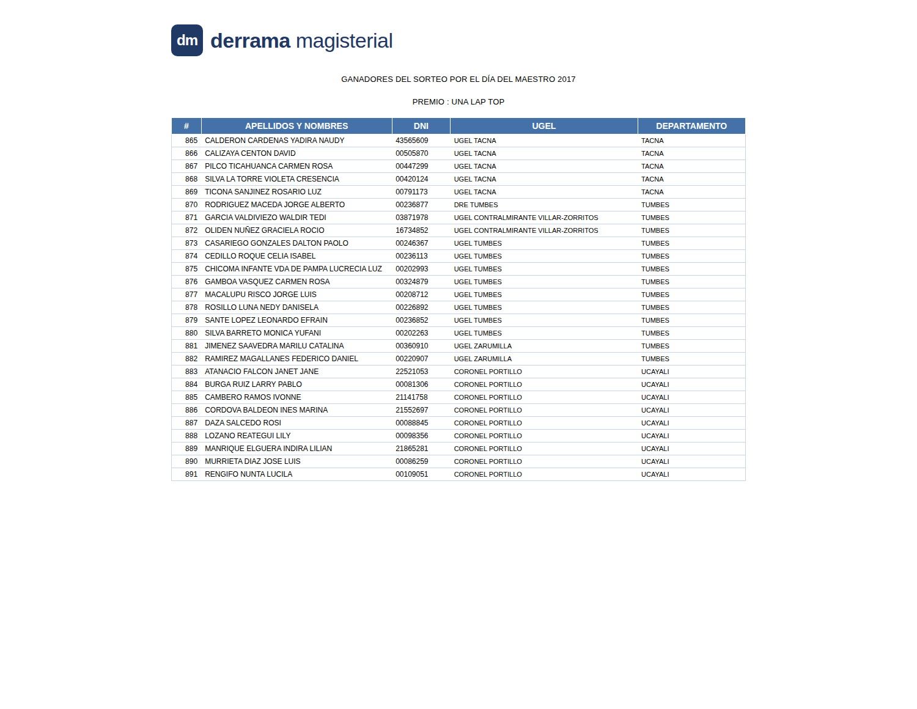dm
derrama magisterial
GANADORES DEL SORTEO POR EL DÍA DEL MAESTRO 2017
PREMIO : UNA LAP TOP
| # | APELLIDOS Y NOMBRES | DNI | UGEL | DEPARTAMENTO |
| --- | --- | --- | --- | --- |
| 865 | CALDERON CARDENAS YADIRA NAUDY | 43565609 | UGEL TACNA | TACNA |
| 866 | CALIZAYA CENTON DAVID | 00505870 | UGEL TACNA | TACNA |
| 867 | PILCO TICAHUANCA CARMEN ROSA | 00447299 | UGEL TACNA | TACNA |
| 868 | SILVA LA TORRE VIOLETA CRESENCIA | 00420124 | UGEL TACNA | TACNA |
| 869 | TICONA SANJINEZ ROSARIO LUZ | 00791173 | UGEL TACNA | TACNA |
| 870 | RODRIGUEZ MACEDA JORGE ALBERTO | 00236877 | DRE TUMBES | TUMBES |
| 871 | GARCIA VALDIVIEZO WALDIR TEDI | 03871978 | UGEL CONTRALMIRANTE VILLAR-ZORRITOS | TUMBES |
| 872 | OLIDEN NUÑEZ GRACIELA ROCIO | 16734852 | UGEL CONTRALMIRANTE VILLAR-ZORRITOS | TUMBES |
| 873 | CASARIEGO GONZALES DALTON PAOLO | 00246367 | UGEL TUMBES | TUMBES |
| 874 | CEDILLO ROQUE CELIA ISABEL | 00236113 | UGEL TUMBES | TUMBES |
| 875 | CHICOMA INFANTE VDA DE PAMPA LUCRECIA LUZ | 00202993 | UGEL TUMBES | TUMBES |
| 876 | GAMBOA VASQUEZ CARMEN ROSA | 00324879 | UGEL TUMBES | TUMBES |
| 877 | MACALUPU RISCO JORGE LUIS | 00208712 | UGEL TUMBES | TUMBES |
| 878 | ROSILLO LUNA NEDY DANISELA | 00226892 | UGEL TUMBES | TUMBES |
| 879 | SANTE LOPEZ LEONARDO EFRAIN | 00236852 | UGEL TUMBES | TUMBES |
| 880 | SILVA BARRETO MONICA YUFANI | 00202263 | UGEL TUMBES | TUMBES |
| 881 | JIMENEZ SAAVEDRA MARILU CATALINA | 00360910 | UGEL ZARUMILLA | TUMBES |
| 882 | RAMIREZ MAGALLANES FEDERICO DANIEL | 00220907 | UGEL ZARUMILLA | TUMBES |
| 883 | ATANACIO FALCON JANET JANE | 22521053 | CORONEL PORTILLO | UCAYALI |
| 884 | BURGA RUIZ LARRY PABLO | 00081306 | CORONEL PORTILLO | UCAYALI |
| 885 | CAMBERO RAMOS IVONNE | 21141758 | CORONEL PORTILLO | UCAYALI |
| 886 | CORDOVA BALDEON INES MARINA | 21552697 | CORONEL PORTILLO | UCAYALI |
| 887 | DAZA SALCEDO ROSI | 00088845 | CORONEL PORTILLO | UCAYALI |
| 888 | LOZANO REATEGUI LILY | 00098356 | CORONEL PORTILLO | UCAYALI |
| 889 | MANRIQUE ELGUERA INDIRA LILIAN | 21865281 | CORONEL PORTILLO | UCAYALI |
| 890 | MURRIETA DIAZ JOSE LUIS | 00086259 | CORONEL PORTILLO | UCAYALI |
| 891 | RENGIFO NUNTA LUCILA | 00109051 | CORONEL PORTILLO | UCAYALI |